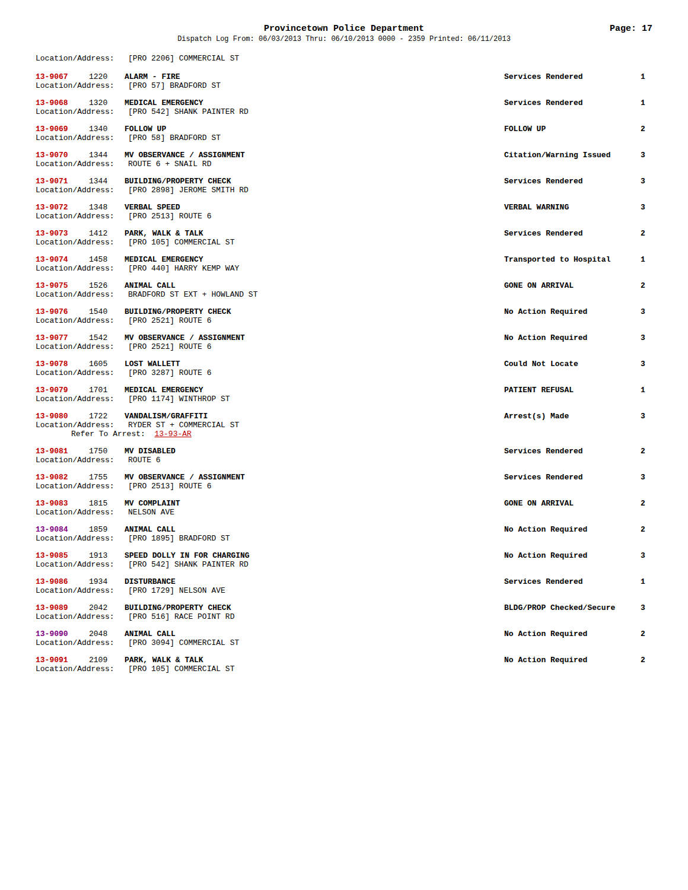Provincetown Police Department Page: 17
Dispatch Log From: 06/03/2013 Thru: 06/10/2013 0000 - 2359 Printed: 06/11/2013
Location/Address: [PRO 2206] COMMERCIAL ST
13-90671220 ALARM - FIRE Services Rendered 1
Location/Address: [PRO 57] BRADFORD ST
13-90681320 MEDICAL EMERGENCY Services Rendered 1
Location/Address: [PRO 542] SHANK PAINTER RD
13-90691340 FOLLOW UP FOLLOW UP 2
Location/Address: [PRO 58] BRADFORD ST
13-90701344 MV OBSERVANCE / ASSIGNMENT Citation/Warning Issued 3
Location/Address: ROUTE 6 + SNAIL RD
13-90711344 BUILDING/PROPERTY CHECK Services Rendered 3
Location/Address: [PRO 2898] JEROME SMITH RD
13-90721348 VERBAL SPEED VERBAL WARNING 3
Location/Address: [PRO 2513] ROUTE 6
13-90731412 PARK, WALK & TALK Services Rendered 2
Location/Address: [PRO 105] COMMERCIAL ST
13-90741458 MEDICAL EMERGENCY Transported to Hospital 1
Location/Address: [PRO 440] HARRY KEMP WAY
13-90751526 ANIMAL CALL GONE ON ARRIVAL 2
Location/Address: BRADFORD ST EXT + HOWLAND ST
13-90761540 BUILDING/PROPERTY CHECK No Action Required 3
Location/Address: [PRO 2521] ROUTE 6
13-90771542 MV OBSERVANCE / ASSIGNMENT No Action Required 3
Location/Address: [PRO 2521] ROUTE 6
13-90781605 LOST WALLETT Could Not Locate 3
Location/Address: [PRO 3287] ROUTE 6
13-90791701 MEDICAL EMERGENCY PATIENT REFUSAL 1
Location/Address: [PRO 1174] WINTHROP ST
13-90801722 VANDALISM/GRAFFITI Arrest(s) Made 3
Location/Address: RYDER ST + COMMERCIAL ST
Refer To Arrest: 13-93-AR
13-90811750 MV DISABLED Services Rendered 2
Location/Address: ROUTE 6
13-90821755 MV OBSERVANCE / ASSIGNMENT Services Rendered 3
Location/Address: [PRO 2513] ROUTE 6
13-90831815 MV COMPLAINT GONE ON ARRIVAL 2
Location/Address: NELSON AVE
13-90841859 ANIMAL CALL No Action Required 2
Location/Address: [PRO 1895] BRADFORD ST
13-90851913 SPEED DOLLY IN FOR CHARGING No Action Required 3
Location/Address: [PRO 542] SHANK PAINTER RD
13-90861934 DISTURBANCE Services Rendered 1
Location/Address: [PRO 1729] NELSON AVE
13-90892042 BUILDING/PROPERTY CHECK BLDG/PROP Checked/Secure 3
Location/Address: [PRO 516] RACE POINT RD
13-90902048 ANIMAL CALL No Action Required 2
Location/Address: [PRO 3094] COMMERCIAL ST
13-90912109 PARK, WALK & TALK No Action Required 2
Location/Address: [PRO 105] COMMERCIAL ST